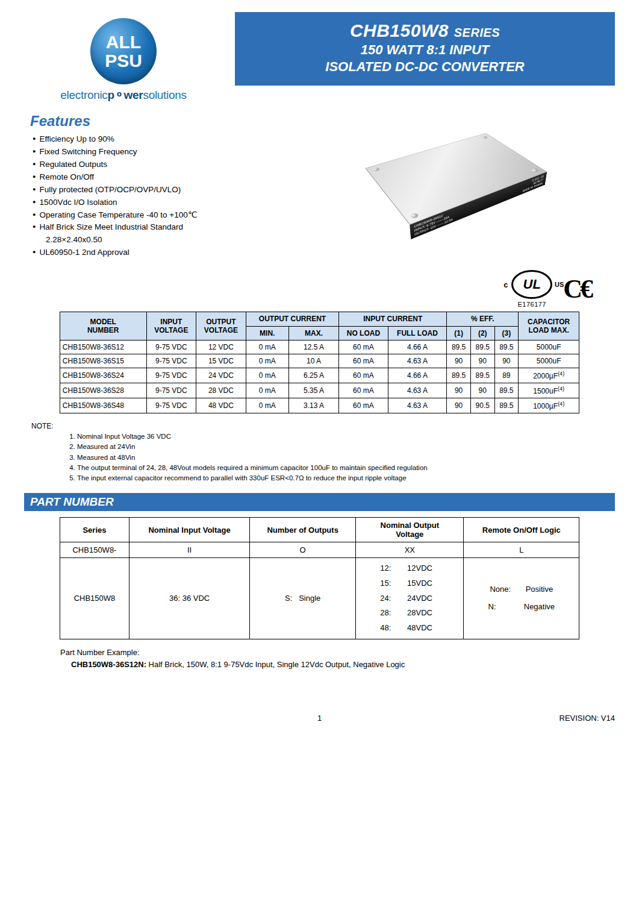ALL PSU
electronicp⚬wersolutions
CHB150W8 SERIES
150 WATT 8:1 INPUT
ISOLATED DC-DC CONVERTER
Features
Efficiency Up to 90%
Fixed Switching Frequency
Regulated Outputs
Remote On/Off
Fully protected (OTP/OCP/OVP/UVLO)
1500Vdc I/O Isolation
Operating Case Temperature -40 to +100℃
Half Brick Size Meet Industrial Standard
2.28×2.40x0.50
UL60950-1 2nd Approval
ⓒⓄⓤ C€
E176177
MADE IN TAIWAN
CHB150W8-36S12
INPUT: 9-75V —— 20A
OUTPUT: 12V —— 12.5A
c UL US
E176177
C€
| MODEL NUMBER | INPUT VOLTAGE | OUTPUT VOLTAGE | OUTPUT CURRENT | INPUT CURRENT | % EFF. | CAPACITOR LOAD MAX. |
| --- | --- | --- | --- | --- | --- | --- |
| MIN. | MAX. | NO LOAD | FULL LOAD | (1) | (2) | (3) |
| CHB150W8-36S12 | 9-75 VDC | 12 VDC | 0 mA | 12.5 A | 60 mA | 4.66 A | 89.5 | 89.5 | 89.5 | 5000uF |
| CHB150W8-36S15 | 9-75 VDC | 15 VDC | 0 mA | 10 A | 60 mA | 4.63 A | 90 | 90 | 90 | 5000uF |
| CHB150W8-36S24 | 9-75 VDC | 24 VDC | 0 mA | 6.25 A | 60 mA | 4.66 A | 89.5 | 89.5 | 89 | 2000µF (4) |
| CHB150W8-36S28 | 9-75 VDC | 28 VDC | 0 mA | 5.35 A | 60 mA | 4.63 A | 90 | 90 | 89.5 | 1500uF (4) |
| CHB150W8-36S48 | 9-75 VDC | 48 VDC | 0 mA | 3.13 A | 60 mA | 4.63 A | 90 | 90.5 | 89.5 | 1000µF (4) |
NOTE:
Nominal Input Voltage 36 VDC
Measured at 24Vin
Measured at 48Vin
The output terminal of 24, 28, 48Vout models required a minimum capacitor 100uF to maintain specified regulation
The input external capacitor recommend to parallel with 330uF ESR<0.7Ω to reduce the input ripple voltage
PART NUMBER
| Series | Nominal Input Voltage | Number of Outputs | Nominal Output Voltage | Remote On/Off Logic |
| --- | --- | --- | --- | --- |
| CHB150W8- | II | O | XX | L |
| CHB150W8 | 36: 36 VDC | S: Single | 12: 12VDC 15: 15VDC 24: 24VDC 28: 28VDC 48: 48VDC | None: Positive N: Negative |
Part Number Example:
CHB150W8-36S12N: Half Brick, 150W, 8:1 9-75Vdc Input, Single 12Vdc Output, Negative Logic
1 REVISION: V14